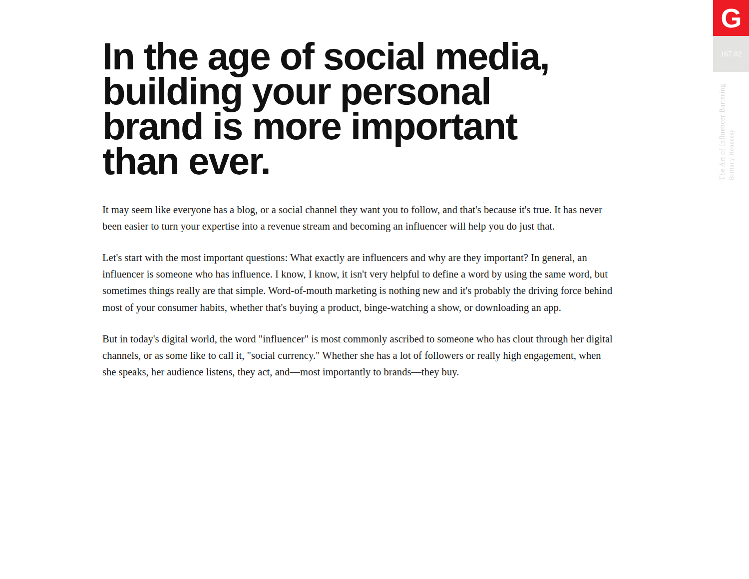G
167.02
The Art of Influencer Bartering Brittany Hennessy
In the age of social media, building your personal brand is more important than ever.
It may seem like everyone has a blog, or a social channel they want you to follow, and that's because it's true. It has never been easier to turn your expertise into a revenue stream and becoming an influencer will help you do just that.
Let's start with the most important questions: What exactly are influencers and why are they important? In general, an influencer is someone who has influence. I know, I know, it isn't very helpful to define a word by using the same word, but sometimes things really are that simple. Word-of-mouth marketing is nothing new and it's probably the driving force behind most of your consumer habits, whether that's buying a product, binge-watching a show, or downloading an app.
But in today's digital world, the word "influencer" is most commonly ascribed to someone who has clout through her digital channels, or as some like to call it, "social currency." Whether she has a lot of followers or really high engagement, when she speaks, her audience listens, they act, and—most importantly to brands—they buy.